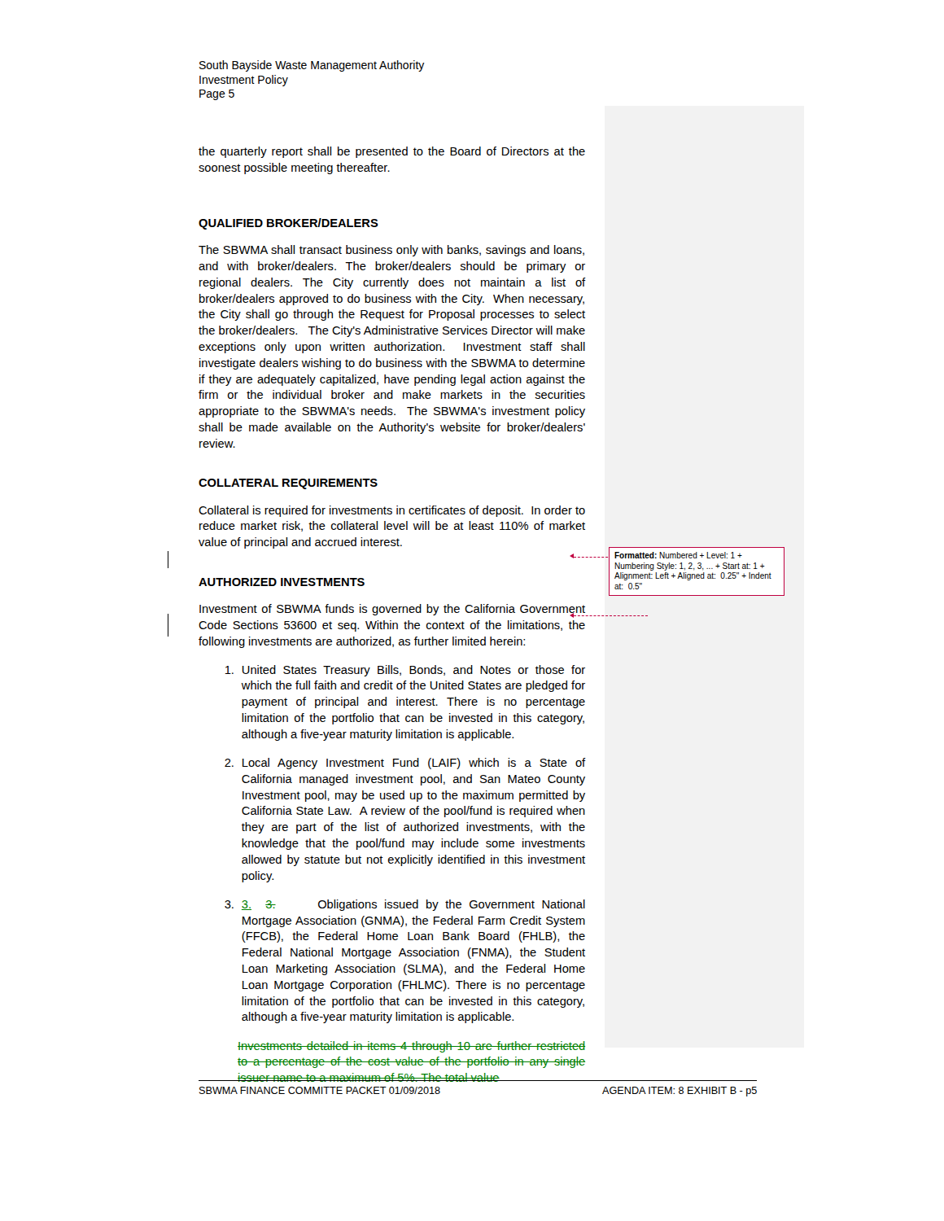South Bayside Waste Management Authority
Investment Policy
Page 5
the quarterly report shall be presented to the Board of Directors at the soonest possible meeting thereafter.
QUALIFIED BROKER/DEALERS
The SBWMA shall transact business only with banks, savings and loans, and with broker/dealers. The broker/dealers should be primary or regional dealers. The City currently does not maintain a list of broker/dealers approved to do business with the City. When necessary, the City shall go through the Request for Proposal processes to select the broker/dealers. The City's Administrative Services Director will make exceptions only upon written authorization. Investment staff shall investigate dealers wishing to do business with the SBWMA to determine if they are adequately capitalized, have pending legal action against the firm or the individual broker and make markets in the securities appropriate to the SBWMA's needs. The SBWMA's investment policy shall be made available on the Authority's website for broker/dealers' review.
COLLATERAL REQUIREMENTS
Collateral is required for investments in certificates of deposit. In order to reduce market risk, the collateral level will be at least 110% of market value of principal and accrued interest.
AUTHORIZED INVESTMENTS
Investment of SBWMA funds is governed by the California Government Code Sections 53600 et seq. Within the context of the limitations, the following investments are authorized, as further limited herein:
United States Treasury Bills, Bonds, and Notes or those for which the full faith and credit of the United States are pledged for payment of principal and interest. There is no percentage limitation of the portfolio that can be invested in this category, although a five-year maturity limitation is applicable.
Local Agency Investment Fund (LAIF) which is a State of California managed investment pool, and San Mateo County Investment pool, may be used up to the maximum permitted by California State Law. A review of the pool/fund is required when they are part of the list of authorized investments, with the knowledge that the pool/fund may include some investments allowed by statute but not explicitly identified in this investment policy.
3. 3. Obligations issued by the Government National Mortgage Association (GNMA), the Federal Farm Credit System (FFCB), the Federal Home Loan Bank Board (FHLB), the Federal National Mortgage Association (FNMA), the Student Loan Marketing Association (SLMA), and the Federal Home Loan Mortgage Corporation (FHLMC). There is no percentage limitation of the portfolio that can be invested in this category, although a five-year maturity limitation is applicable.
Investments detailed in items 4 through 10 are further restricted to a percentage of the cost value of the portfolio in any single issuer name to a maximum of 5%. The total value
Formatted: Numbered + Level: 1 + Numbering Style: 1, 2, 3, ... + Start at: 1 + Alignment: Left + Aligned at: 0.25" + Indent at: 0.5"
SBWMA FINANCE COMMITTE PACKET 01/09/2018 AGENDA ITEM: 8 EXHIBIT B - p5